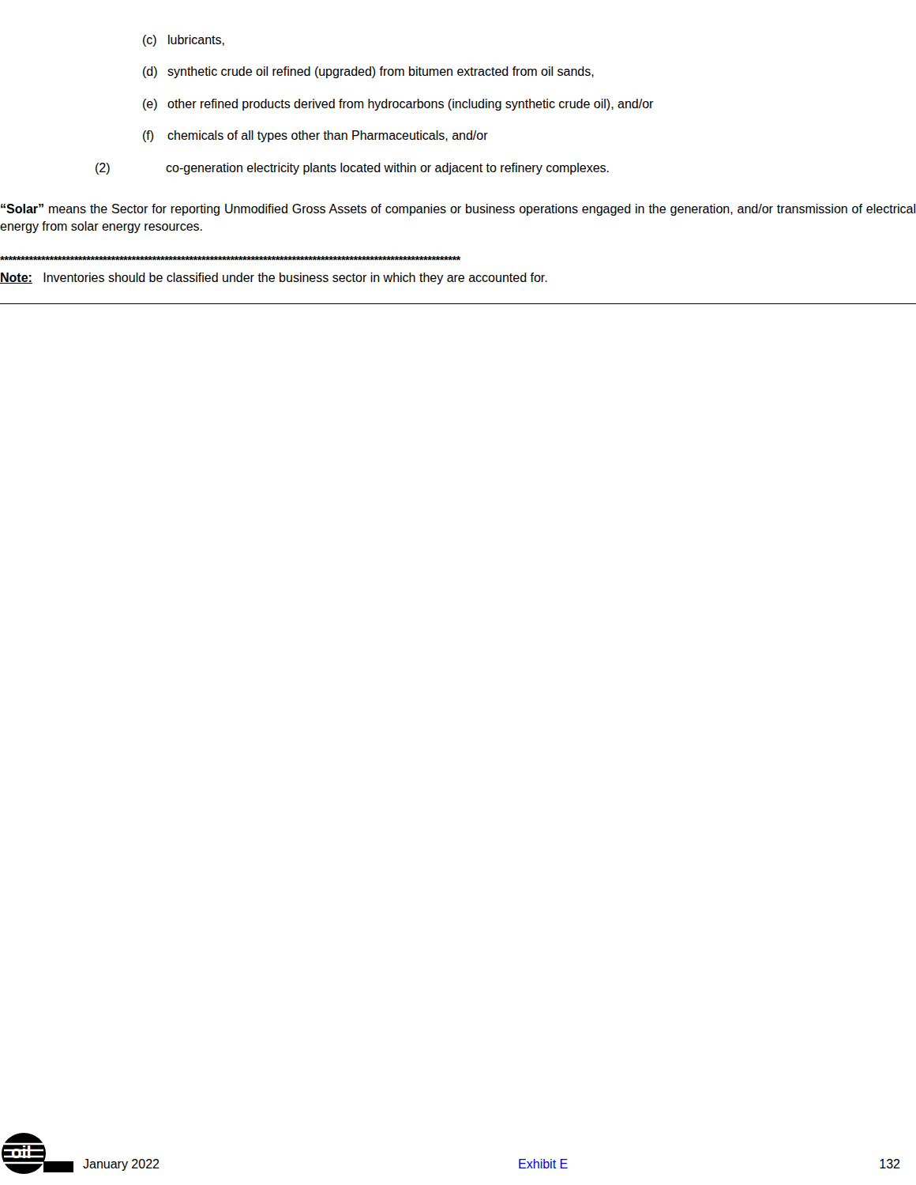(c)
lubricants,
(d)
synthetic crude oil refined (upgraded) from bitumen extracted from oil sands,
(e)
other refined products derived from hydrocarbons (including synthetic crude oil), and/or
(f)
chemicals of all types other than Pharmaceuticals, and/or
(2)
co-generation electricity plants located within or adjacent to refinery complexes.
“Solar” means the Sector for reporting Unmodified Gross Assets of companies or business operations engaged in the generation, and/or transmission of electrical energy from solar energy resources.
****************************************************************************************************************
Note: Inventories should be classified under the business sector in which they are accounted for.
oil
January 2022
Exhibit E
132